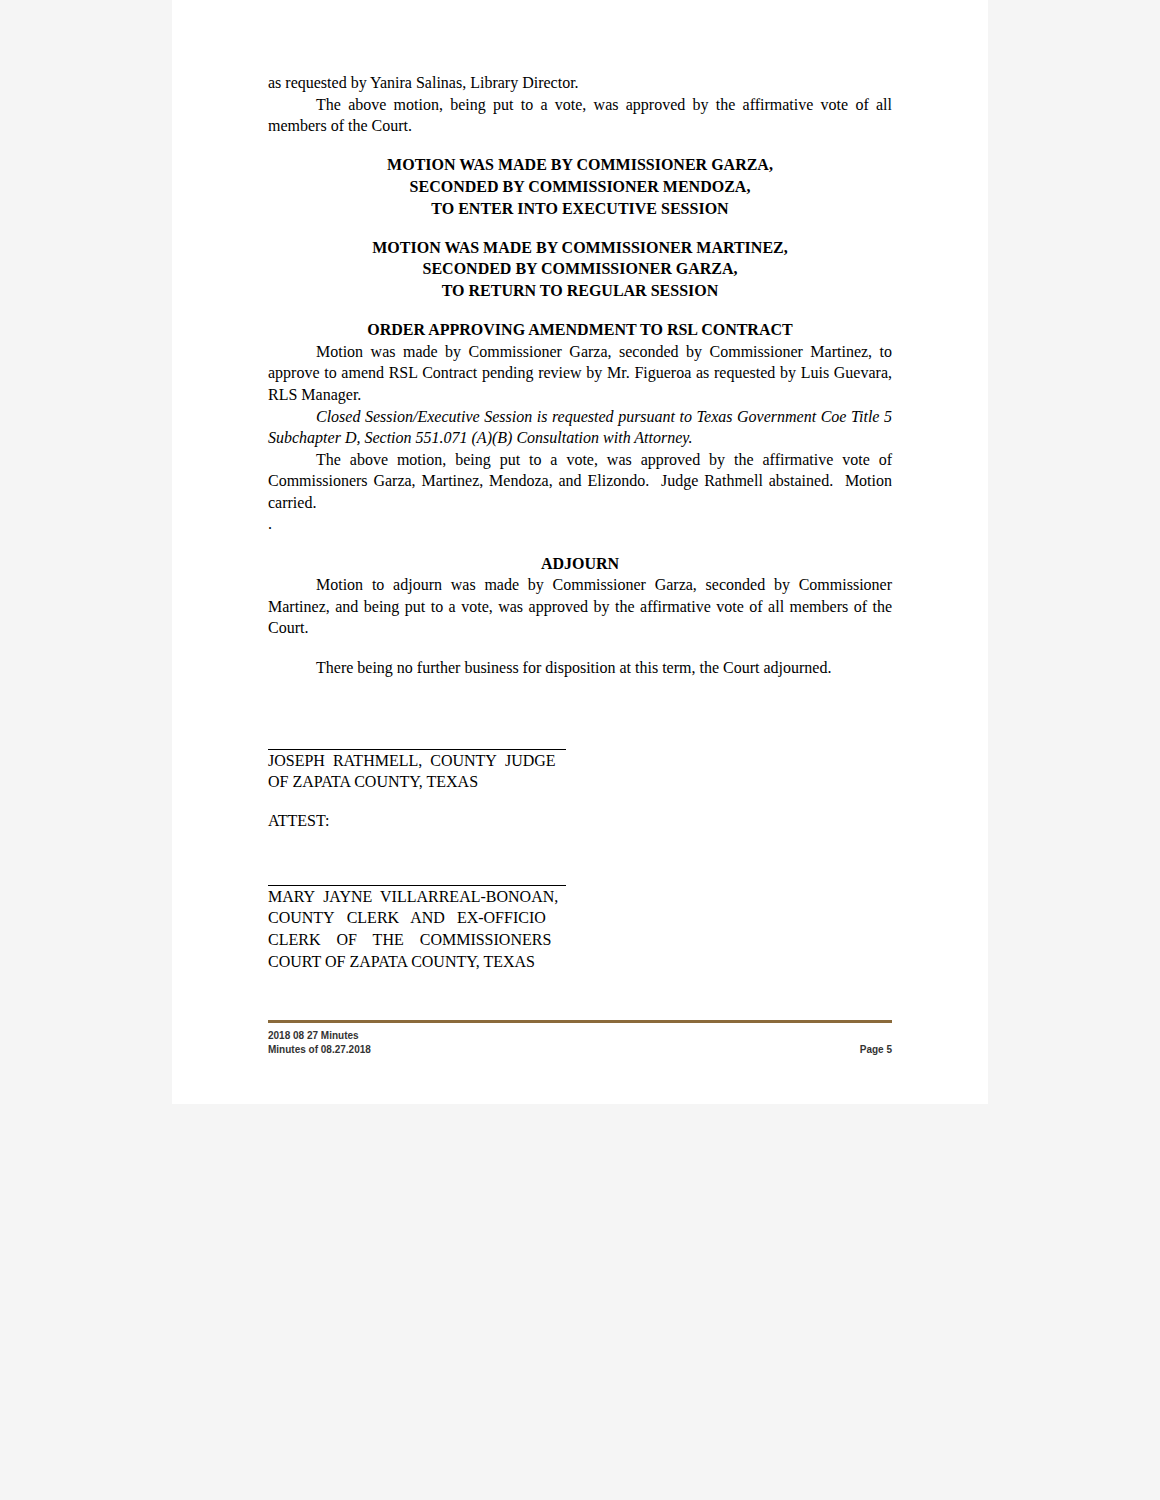as requested by Yanira Salinas, Library Director.
The above motion, being put to a vote, was approved by the affirmative vote of all members of the Court.
Motion was made by Commissioner Garza,
seconded by Commissioner Mendoza,
to enter into Executive Session
Motion was made by Commissioner Martinez,
seconded by Commissioner Garza,
to return to Regular Session
Order Approving Amendment to RSL Contract
Motion was made by Commissioner Garza, seconded by Commissioner Martinez, to approve to amend RSL Contract pending review by Mr. Figueroa as requested by Luis Guevara, RLS Manager.
Closed Session/Executive Session is requested pursuant to Texas Government Coe Title 5 Subchapter D, Section 551.071 (A)(B) Consultation with Attorney.
The above motion, being put to a vote, was approved by the affirmative vote of Commissioners Garza, Martinez, Mendoza, and Elizondo. Judge Rathmell abstained. Motion carried.
.
Adjourn
Motion to adjourn was made by Commissioner Garza, seconded by Commissioner Martinez, and being put to a vote, was approved by the affirmative vote of all members of the Court.
There being no further business for disposition at this term, the Court adjourned.
Joseph Rathmell, County Judge
of Zapata County, Texas
ATTEST:
Mary Jayne Villarreal-Bonoan,
County Clerk and Ex-Officio
Clerk of the Commissioners
Court of Zapata County, Texas
2018 08 27 Minutes
Minutes of 08.27.2018 Page 5